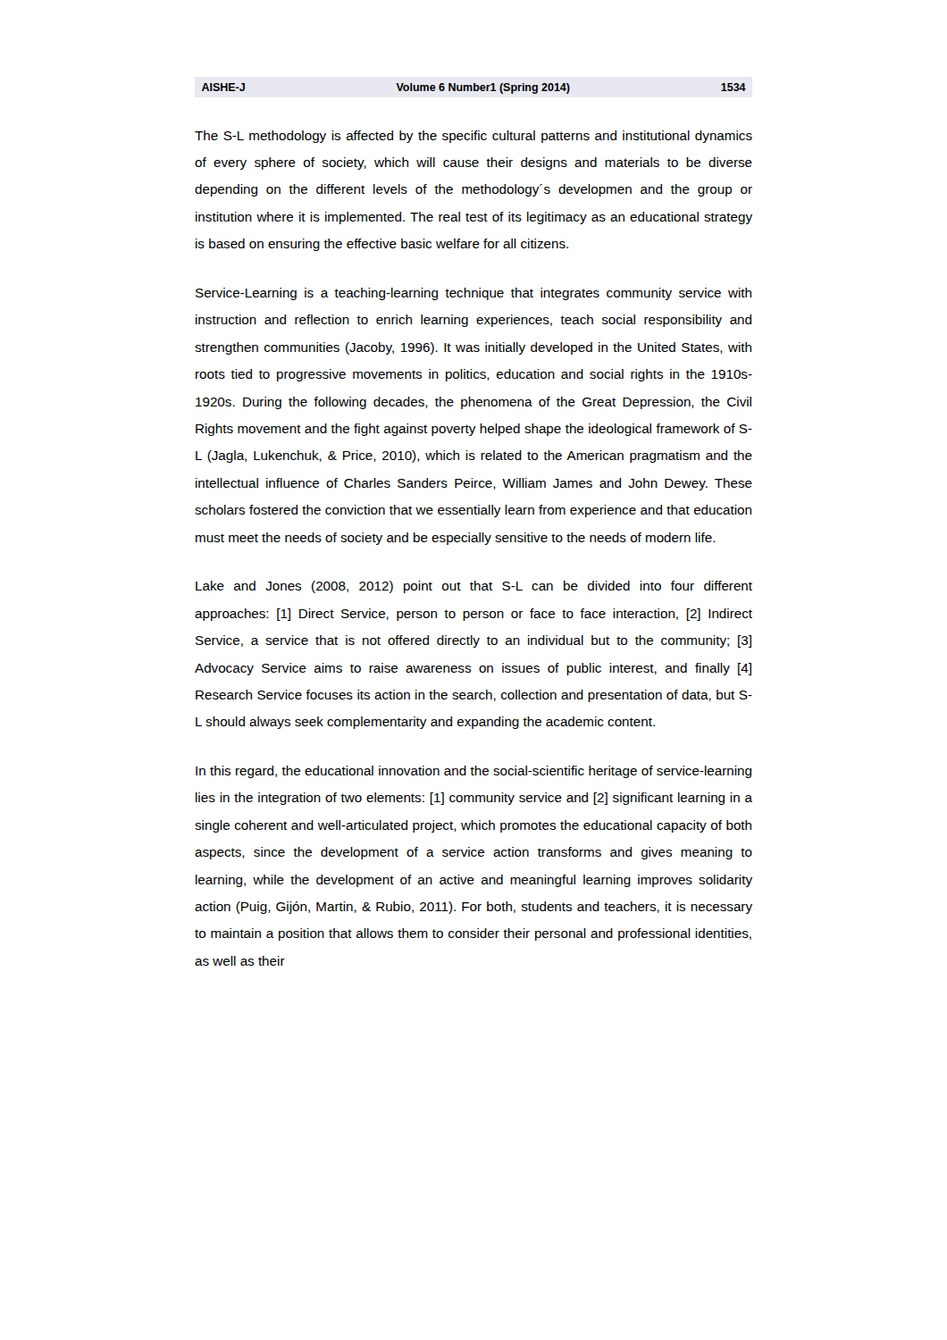AISHE-J Volume 6 Number1 (Spring 2014) 1534
The S-L methodology is affected by the specific cultural patterns and institutional dynamics of every sphere of society, which will cause their designs and materials to be diverse depending on the different levels of the methodology´s developmen and the group or institution where it is implemented. The real test of its legitimacy as an educational strategy is based on ensuring the effective basic welfare for all citizens.
Service-Learning is a teaching-learning technique that integrates community service with instruction and reflection to enrich learning experiences, teach social responsibility and strengthen communities (Jacoby, 1996). It was initially developed in the United States, with roots tied to progressive movements in politics, education and social rights in the 1910s-1920s. During the following decades, the phenomena of the Great Depression, the Civil Rights movement and the fight against poverty helped shape the ideological framework of S-L (Jagla, Lukenchuk, & Price, 2010), which is related to the American pragmatism and the intellectual influence of Charles Sanders Peirce, William James and John Dewey. These scholars fostered the conviction that we essentially learn from experience and that education must meet the needs of society and be especially sensitive to the needs of modern life.
Lake and Jones (2008, 2012) point out that S-L can be divided into four different approaches: [1] Direct Service, person to person or face to face interaction, [2] Indirect Service, a service that is not offered directly to an individual but to the community; [3] Advocacy Service aims to raise awareness on issues of public interest, and finally [4] Research Service focuses its action in the search, collection and presentation of data, but S-L should always seek complementarity and expanding the academic content.
In this regard, the educational innovation and the social-scientific heritage of service-learning lies in the integration of two elements: [1] community service and [2] significant learning in a single coherent and well-articulated project, which promotes the educational capacity of both aspects, since the development of a service action transforms and gives meaning to learning, while the development of an active and meaningful learning improves solidarity action (Puig, Gijón, Martin, & Rubio, 2011). For both, students and teachers, it is necessary to maintain a position that allows them to consider their personal and professional identities, as well as their